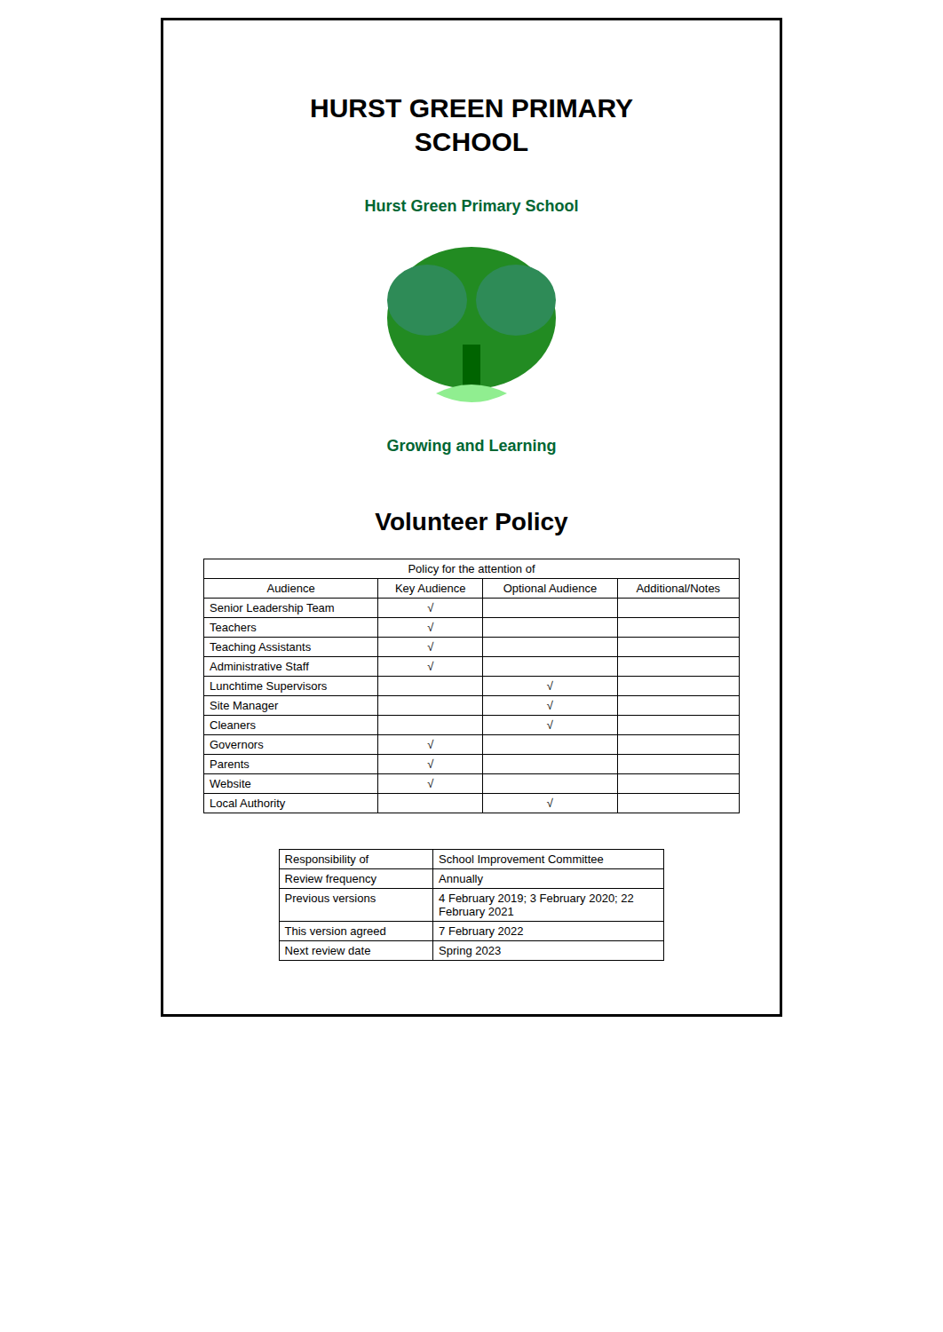HURST GREEN PRIMARY
SCHOOL
Volunteer Policy
| Policy for the attention of |
| Audience | Key Audience | Optional Audience | Additional/Notes |
| Senior Leadership Team | √ | | |
| Teachers | √ | | |
| Teaching Assistants | √ | | |
| Administrative Staff | √ | | |
| Lunchtime Supervisors | | √ | |
| Site Manager | | √ | |
| Cleaners | | √ | |
| Governors | √ | | |
| Parents | √ | | |
| Website | √ | | |
| Local Authority | | √ | |
| Responsibility of | School Improvement Committee |
| Review frequency | Annually |
| Previous versions | 4 February 2019; 3 February 2020; 22 February 2021 |
| This version agreed | 7 February 2022 |
| Next review date | Spring 2023 |